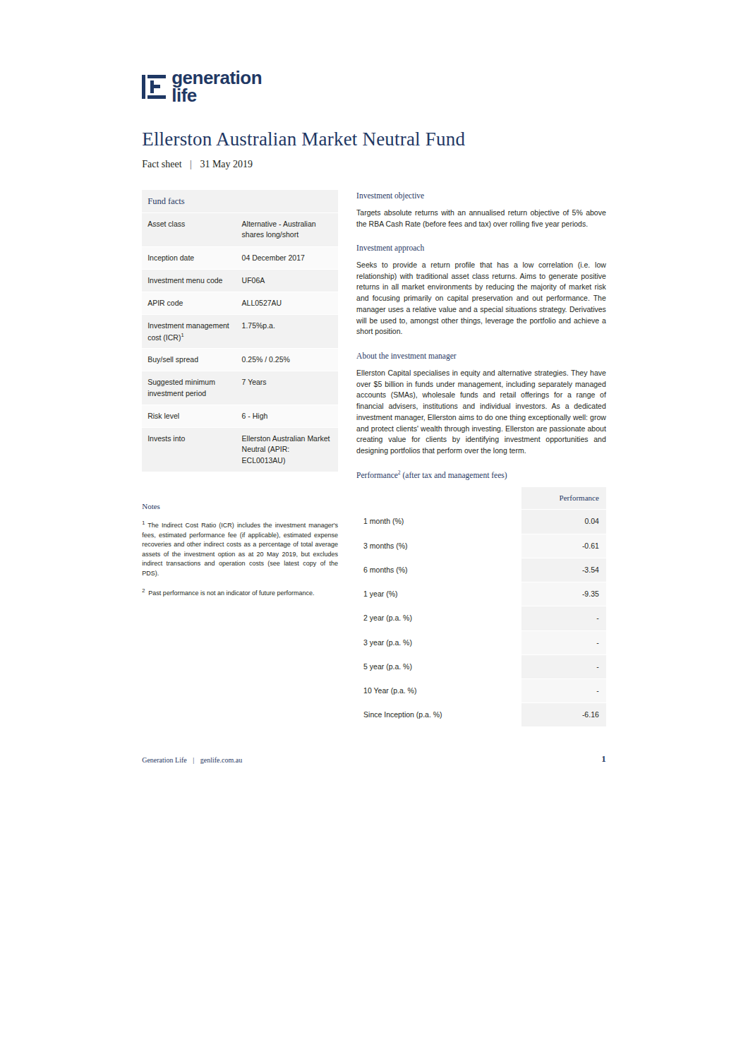generationlife
Ellerston Australian Market Neutral Fund
Fact sheet | 31 May 2019
Fund facts
| Asset class | Alternative - Australian shares long/short |
| Inception date | 04 December 2017 |
| Investment menu code | UF06A |
| APIR code | ALL0527AU |
| Investment management cost (ICR) 1 | 1.75%p.a. |
| Buy/sell spread | 0.25% / 0.25% |
| Suggested minimum investment period | 7 Years |
| Risk level | 6 - High |
| Invests into | Ellerston Australian Market Neutral (APIR: ECL0013AU) |
Notes
1 The Indirect Cost Ratio (ICR) includes the investment manager's fees, estimated performance fee (if applicable), estimated expense recoveries and other indirect costs as a percentage of total average assets of the investment option as at 20 May 2019, but excludes indirect transactions and operation costs (see latest copy of the PDS).
2 Past performance is not an indicator of future performance.
Investment objective
Targets absolute returns with an annualised return objective of 5% above the RBA Cash Rate (before fees and tax) over rolling five year periods.
Investment approach
Seeks to provide a return profile that has a low correlation (i.e. low relationship) with traditional asset class returns. Aims to generate positive returns in all market environments by reducing the majority of market risk and focusing primarily on capital preservation and out performance. The manager uses a relative value and a special situations strategy. Derivatives will be used to, amongst other things, leverage the portfolio and achieve a short position.
About the investment manager
Ellerston Capital specialises in equity and alternative strategies. They have over $5 billion in funds under management, including separately managed accounts (SMAs), wholesale funds and retail offerings for a range of financial advisers, institutions and individual investors. As a dedicated investment manager, Ellerston aims to do one thing exceptionally well: grow and protect clients' wealth through investing. Ellerston are passionate about creating value for clients by identifying investment opportunities and designing portfolios that perform over the long term.
Performance2 (after tax and management fees)
| | Performance |
| --- | --- |
| 1 month (%) | 0.04 |
| 3 months (%) | -0.61 |
| 6 months (%) | -3.54 |
| 1 year (%) | -9.35 |
| 2 year (p.a. %) | - |
| 3 year (p.a. %) | - |
| 5 year (p.a. %) | - |
| 10 Year (p.a. %) | - |
| Since Inception (p.a. %) | -6.16 |
Generation Life | genlife.com.au
1